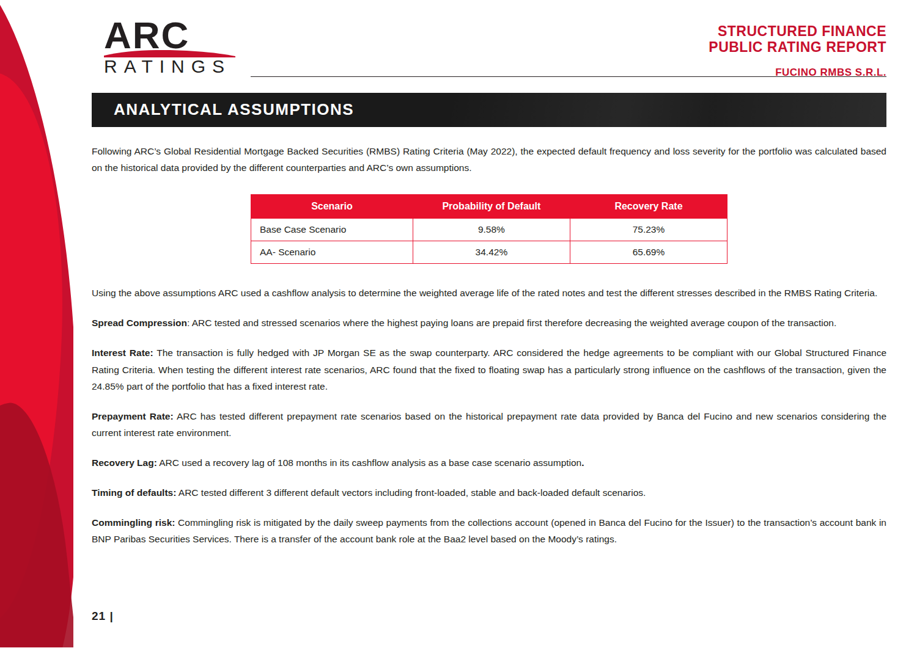ARC
RATINGS
STRUCTURED FINANCE
PUBLIC RATING REPORT
FUCINO RMBS S.R.L.
ANALYTICAL ASSUMPTIONS
Following ARC’s Global Residential Mortgage Backed Securities (RMBS) Rating Criteria (May 2022), the expected default frequency and loss severity for the portfolio was calculated based on the historical data provided by the different counterparties and ARC’s own assumptions.
| Scenario | Probability of Default | Recovery Rate |
| --- | --- | --- |
| Base Case Scenario | 9.58% | 75.23% |
| AA- Scenario | 34.42% | 65.69% |
Using the above assumptions ARC used a cashflow analysis to determine the weighted average life of the rated notes and test the different stresses described in the RMBS Rating Criteria.
Spread Compression: ARC tested and stressed scenarios where the highest paying loans are prepaid first therefore decreasing the weighted average coupon of the transaction.
Interest Rate: The transaction is fully hedged with JP Morgan SE as the swap counterparty. ARC considered the hedge agreements to be compliant with our Global Structured Finance Rating Criteria. When testing the different interest rate scenarios, ARC found that the fixed to floating swap has a particularly strong influence on the cashflows of the transaction, given the 24.85% part of the portfolio that has a fixed interest rate.
Prepayment Rate: ARC has tested different prepayment rate scenarios based on the historical prepayment rate data provided by Banca del Fucino and new scenarios considering the current interest rate environment.
Recovery Lag: ARC used a recovery lag of 108 months in its cashflow analysis as a base case scenario assumption.
Timing of defaults: ARC tested different 3 different default vectors including front-loaded, stable and back-loaded default scenarios.
Commingling risk: Commingling risk is mitigated by the daily sweep payments from the collections account (opened in Banca del Fucino for the Issuer) to the transaction’s account bank in BNP Paribas Securities Services. There is a transfer of the account bank role at the Baa2 level based on the Moody’s ratings.
21 |